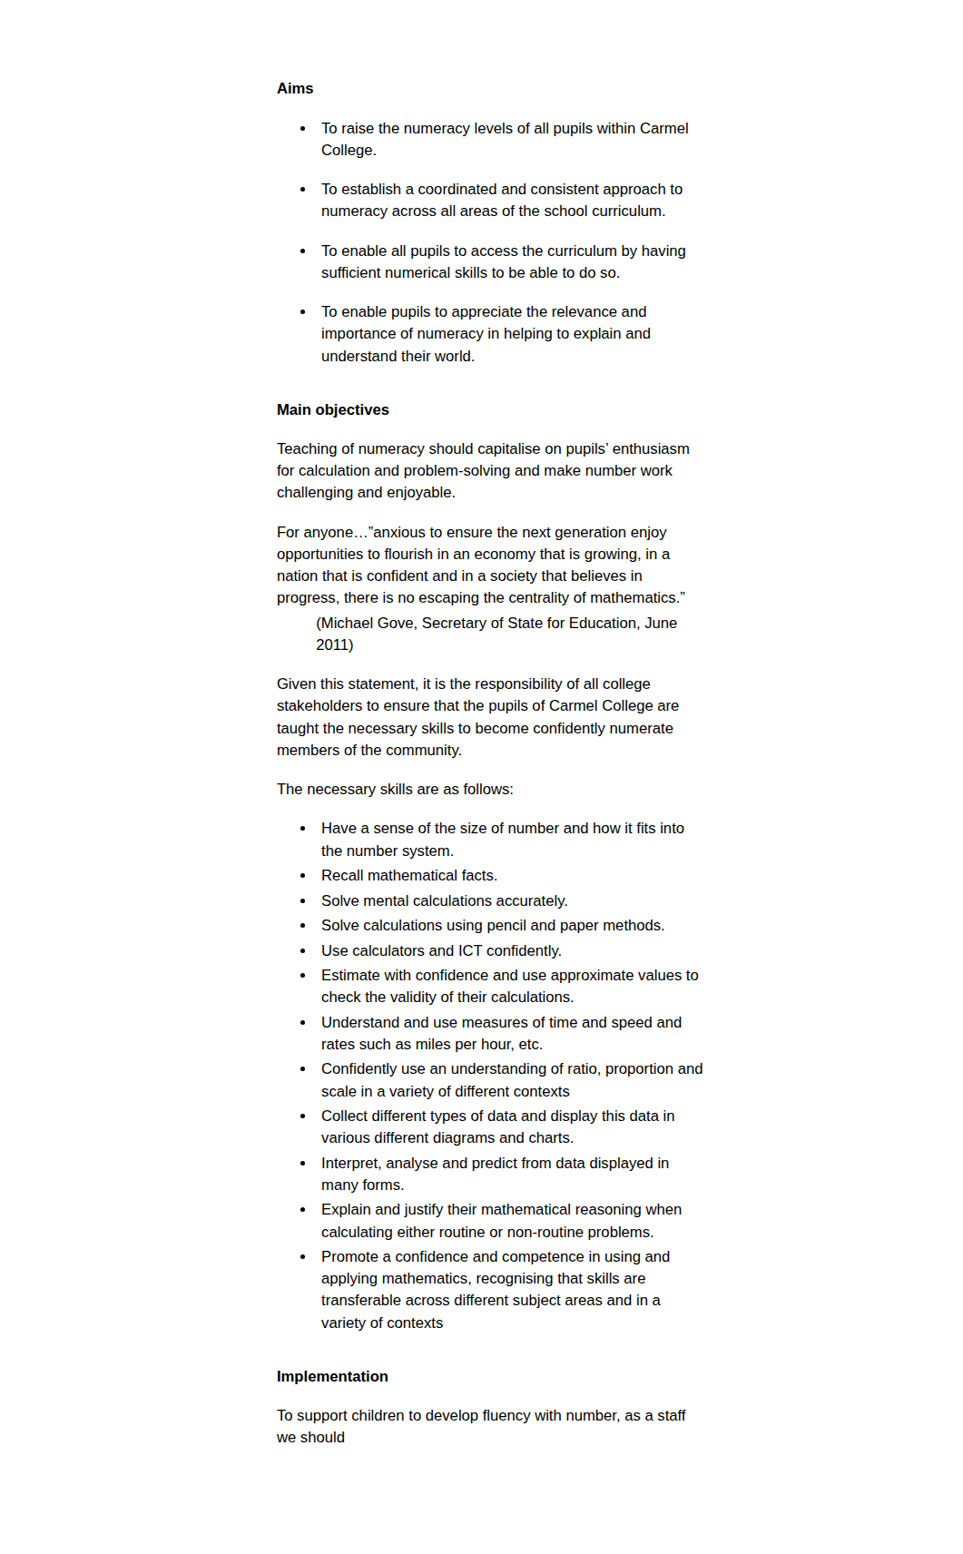Aims
To raise the numeracy levels of all pupils within Carmel College.
To establish a coordinated and consistent approach to numeracy across all areas of the school curriculum.
To enable all pupils to access the curriculum by having sufficient numerical skills to be able to do so.
To enable pupils to appreciate the relevance and importance of numeracy in helping to explain and understand their world.
Main objectives
Teaching of numeracy should capitalise on pupils’ enthusiasm for calculation and problem-solving and make number work challenging and enjoyable.
For anyone…”anxious to ensure the next generation enjoy opportunities to flourish in an economy that is growing, in a nation that is confident and in a society that believes in progress, there is no escaping the centrality of mathematics.”
(Michael Gove, Secretary of State for Education, June 2011)
Given this statement, it is the responsibility of all college stakeholders to ensure that the pupils of Carmel College are taught the necessary skills to become confidently numerate members of the community.
The necessary skills are as follows:
Have a sense of the size of number and how it fits into the number system.
Recall mathematical facts.
Solve mental calculations accurately.
Solve calculations using pencil and paper methods.
Use calculators and ICT confidently.
Estimate with confidence and use approximate values to check the validity of their calculations.
Understand and use measures of time and speed and rates such as miles per hour, etc.
Confidently use an understanding of ratio, proportion and scale in a variety of different contexts
Collect different types of data and display this data in various different diagrams and charts.
Interpret, analyse and predict from data displayed in many forms.
Explain and justify their mathematical reasoning when calculating either routine or non-routine problems.
Promote a confidence and competence in using and applying mathematics, recognising that skills are transferable across different subject areas and in a variety of contexts
Implementation
To support children to develop fluency with number, as a staff we should